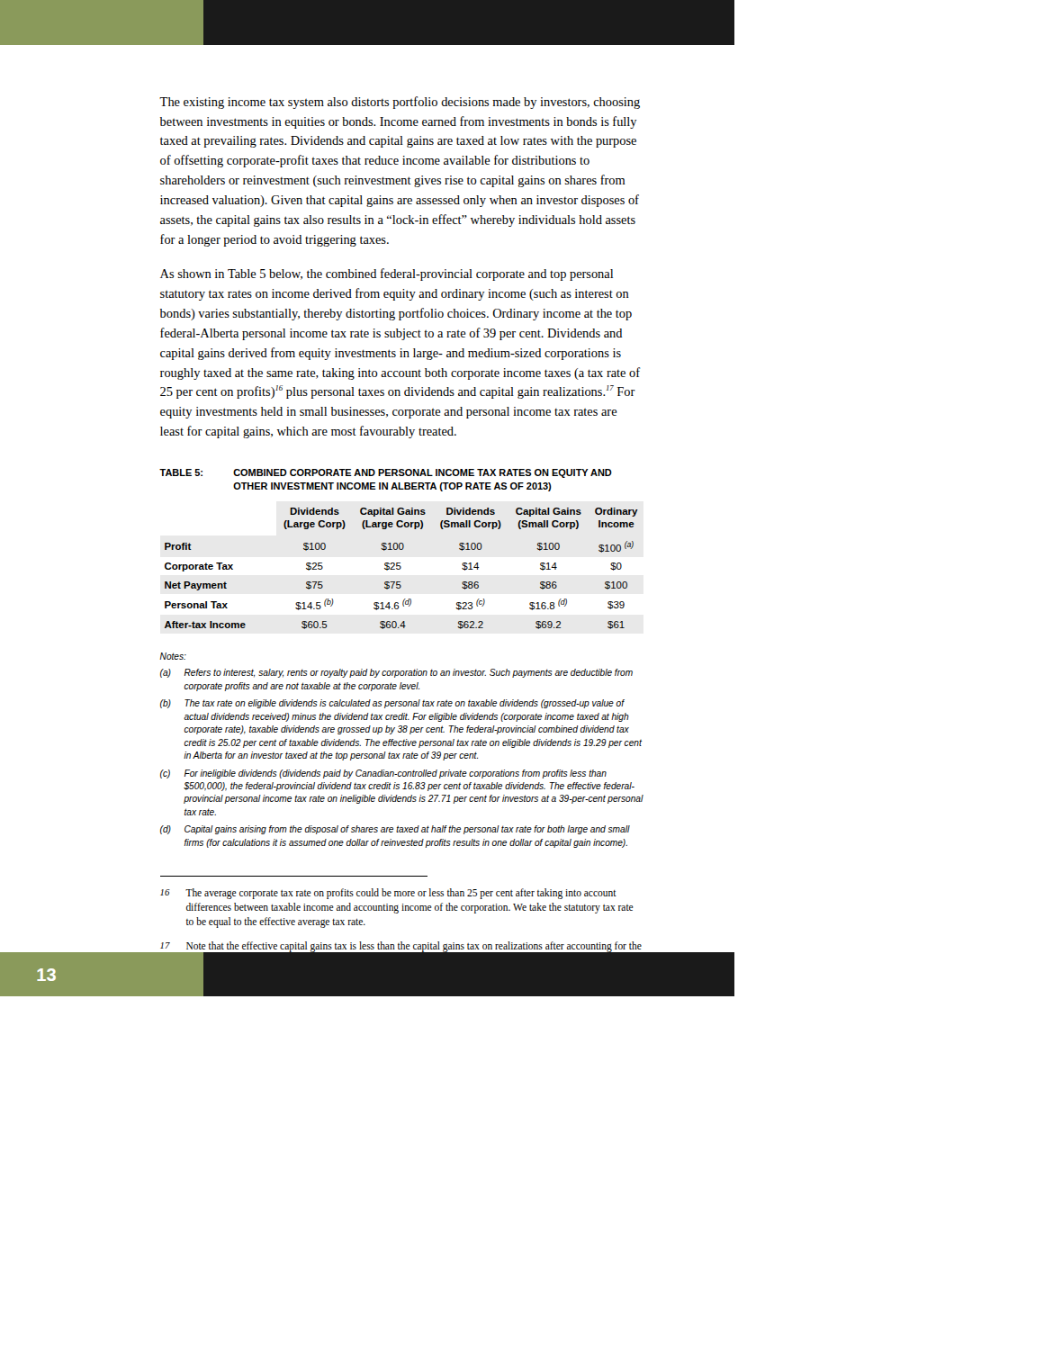The existing income tax system also distorts portfolio decisions made by investors, choosing between investments in equities or bonds. Income earned from investments in bonds is fully taxed at prevailing rates. Dividends and capital gains are taxed at low rates with the purpose of offsetting corporate-profit taxes that reduce income available for distributions to shareholders or reinvestment (such reinvestment gives rise to capital gains on shares from increased valuation). Given that capital gains are assessed only when an investor disposes of assets, the capital gains tax also results in a “lock-in effect” whereby individuals hold assets for a longer period to avoid triggering taxes.
As shown in Table 5 below, the combined federal-provincial corporate and top personal statutory tax rates on income derived from equity and ordinary income (such as interest on bonds) varies substantially, thereby distorting portfolio choices. Ordinary income at the top federal-Alberta personal income tax rate is subject to a rate of 39 per cent. Dividends and capital gains derived from equity investments in large- and medium-sized corporations is roughly taxed at the same rate, taking into account both corporate income taxes (a tax rate of 25 per cent on profits)16 plus personal taxes on dividends and capital gain realizations.17 For equity investments held in small businesses, corporate and personal income tax rates are least for capital gains, which are most favourably treated.
TABLE 5: COMBINED CORPORATE AND PERSONAL INCOME TAX RATES ON EQUITY AND OTHER INVESTMENT INCOME IN ALBERTA (TOP RATE AS OF 2013)
| | Dividends (Large Corp) | Capital Gains (Large Corp) | Dividends (Small Corp) | Capital Gains (Small Corp) | Ordinary Income |
| --- | --- | --- | --- | --- | --- |
| Profit | $100 | $100 | $100 | $100 | $100 (a) |
| Corporate Tax | $25 | $25 | $14 | $14 | $0 |
| Net Payment | $75 | $75 | $86 | $86 | $100 |
| Personal Tax | $14.5 (b) | $14.6 (d) | $23 (c) | $16.8 (d) | $39 |
| After-tax Income | $60.5 | $60.4 | $62.2 | $69.2 | $61 |
Notes:
(a) Refers to interest, salary, rents or royalty paid by corporation to an investor. Such payments are deductible from corporate profits and are not taxable at the corporate level.
(b) The tax rate on eligible dividends is calculated as personal tax rate on taxable dividends (grossed-up value of actual dividends received) minus the dividend tax credit. For eligible dividends (corporate income taxed at high corporate rate), taxable dividends are grossed up by 38 per cent. The federal-provincial combined dividend tax credit is 25.02 per cent of taxable dividends. The effective personal tax rate on eligible dividends is 19.29 per cent in Alberta for an investor taxed at the top personal tax rate of 39 per cent.
(c) For ineligible dividends (dividends paid by Canadian-controlled private corporations from profits less than $500,000), the federal-provincial dividend tax credit is 16.83 per cent of taxable dividends. The effective federal-provincial personal income tax rate on ineligible dividends is 27.71 per cent for investors at a 39-per-cent personal tax rate.
(d) Capital gains arising from the disposal of shares are taxed at half the personal tax rate for both large and small firms (for calculations it is assumed one dollar of reinvested profits results in one dollar of capital gain income).
16 The average corporate tax rate on profits could be more or less than 25 per cent after taking into account differences between taxable income and accounting income of the corporation. We take the statutory tax rate to be equal to the effective average tax rate.
17 Note that the effective capital gains tax is less than the capital gains tax on realizations after accounting for the deferral of capital gains taxes when assets are held for longer than a year. For example, taking into account deferral, an effective (accrual-equivalent) capital gains tax rate would be roughly half of the capital gains tax on realizations if the discount rate is 10 per cent and the time period for shares held by an investor is 20 years.
13